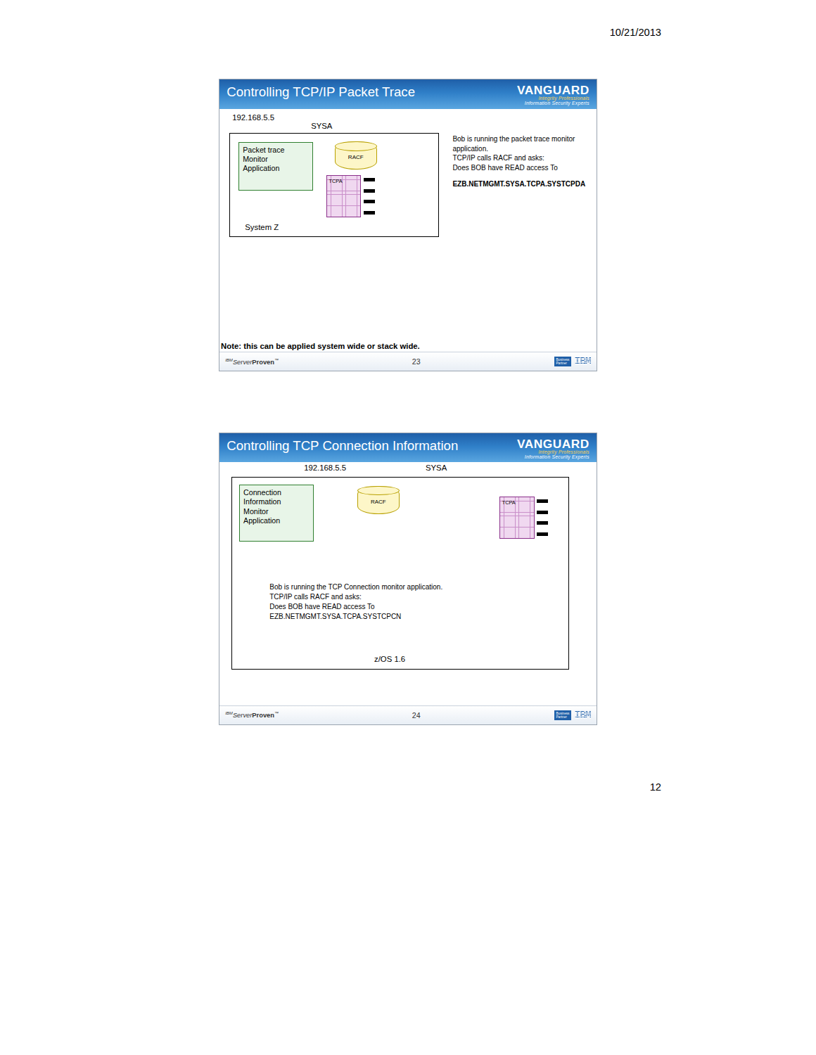10/21/2013
Controlling TCP/IP Packet Trace
VANGUARD Integrity Professionals Information Security Experts
192.168.5.5
SYSA
Packet trace
Monitor
Application
RACF
TCPA
System Z
Bob is running the packet trace monitor application.
TCP/IP calls RACF and asks:
Does BOB have READ access To EZB.NETMGMT.SYSA.TCPA.SYSTCPDA
Note: this can be applied system wide or stack wide.
IBMServerProven™
23
Business
Partner
IBM
Controlling TCP Connection Information
VANGUARD Integrity Professionals Information Security Experts
192.168.5.5
SYSA
Connection
Information
Monitor
Application
RACF
TCPA
Bob is running the TCP Connection monitor application.
TCP/IP calls RACF and asks:
Does BOB have READ access To
EZB.NETMGMT.SYSA.TCPA.SYSTCPCN
z/OS 1.6
IBMServerProven™
24
Business
Partner
IBM
12